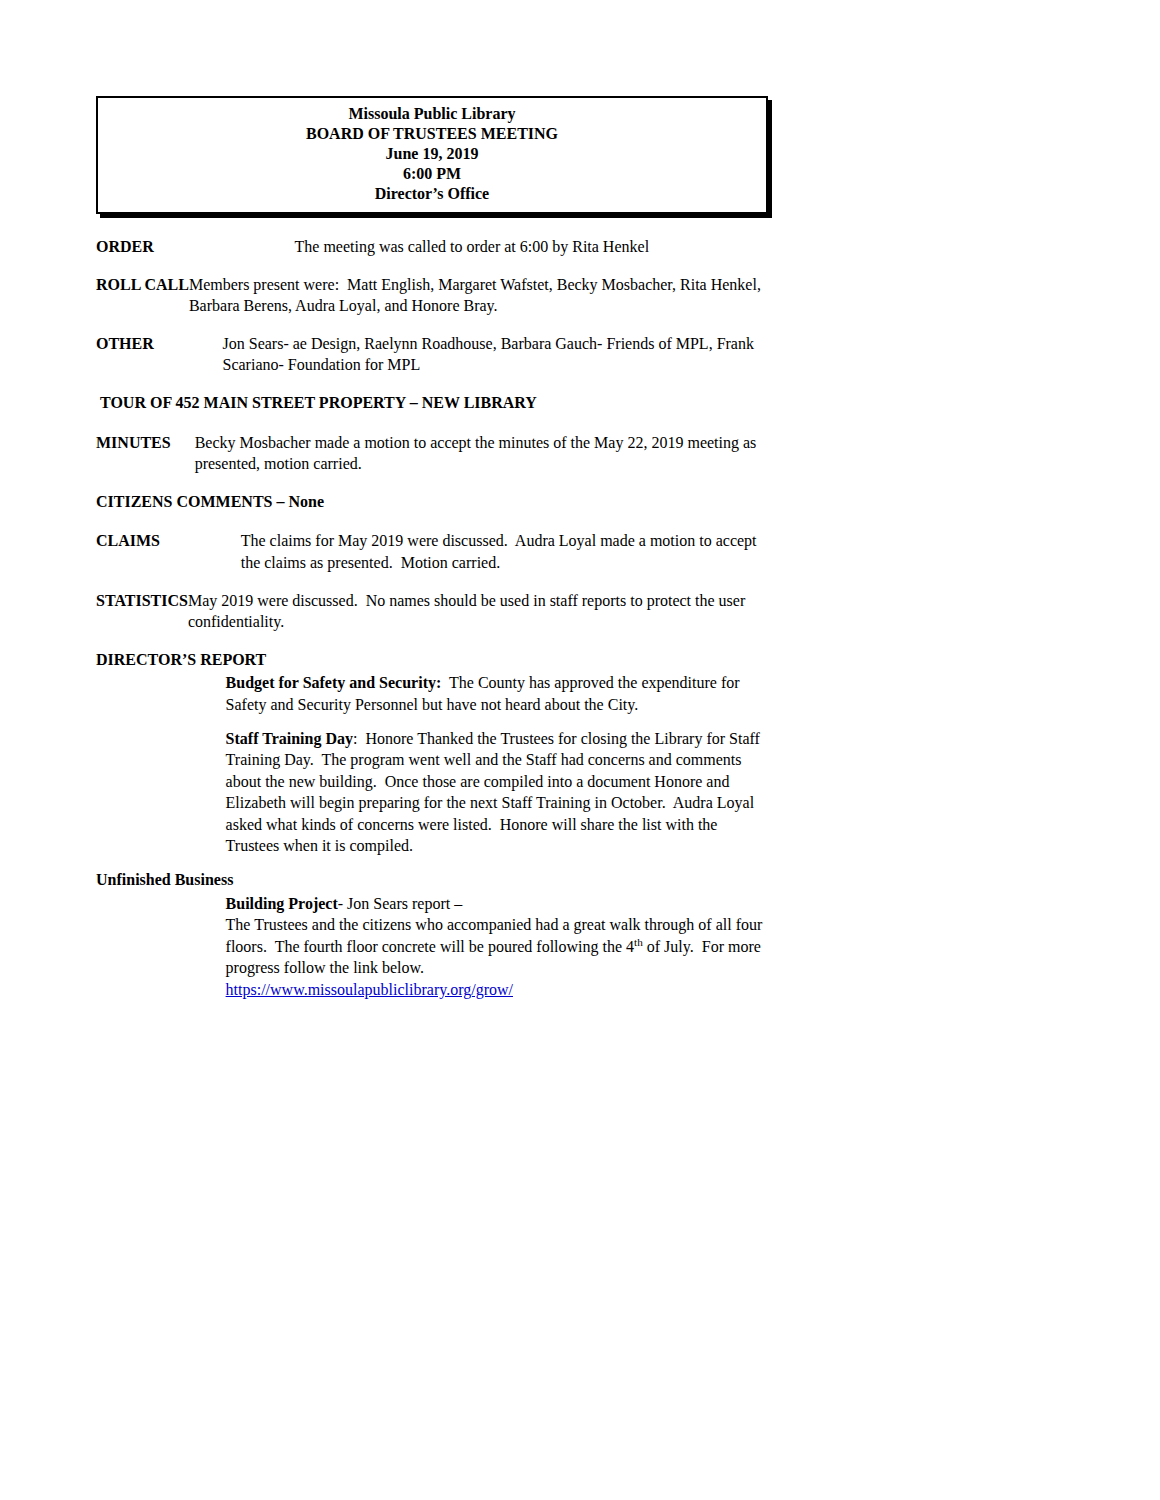Missoula Public Library
BOARD OF TRUSTEES MEETING
June 19, 2019
6:00 PM
Director’s Office
| ORDER | The meeting was called to order at 6:00 by Rita Henkel |
| ROLL CALL | Members present were: Matt English, Margaret Wafstet, Becky Mosbacher, Rita Henkel, Barbara Berens, Audra Loyal, and Honore Bray. |
| OTHER | Jon Sears- ae Design, Raelynn Roadhouse, Barbara Gauch- Friends of MPL, Frank Scariano- Foundation for MPL |
TOUR OF 452 MAIN STREET PROPERTY – NEW LIBRARY
| MINUTES | Becky Mosbacher made a motion to accept the minutes of the May 22, 2019 meeting as presented, motion carried. |
CITIZENS COMMENTS – None
| CLAIMS | The claims for May 2019 were discussed. Audra Loyal made a motion to accept the claims as presented. Motion carried. |
| STATISTICS | May 2019 were discussed. No names should be used in staff reports to protect the user confidentiality. |
DIRECTOR’S REPORT
Budget for Safety and Security: The County has approved the expenditure for Safety and Security Personnel but have not heard about the City.
Staff Training Day: Honore Thanked the Trustees for closing the Library for Staff Training Day. The program went well and the Staff had concerns and comments about the new building. Once those are compiled into a document Honore and Elizabeth will begin preparing for the next Staff Training in October. Audra Loyal asked what kinds of concerns were listed. Honore will share the list with the Trustees when it is compiled.
Unfinished Business
Building Project- Jon Sears report –
The Trustees and the citizens who accompanied had a great walk through of all four floors. The fourth floor concrete will be poured following the 4th of July. For more progress follow the link below.
https://www.missoulapubliclibrary.org/grow/